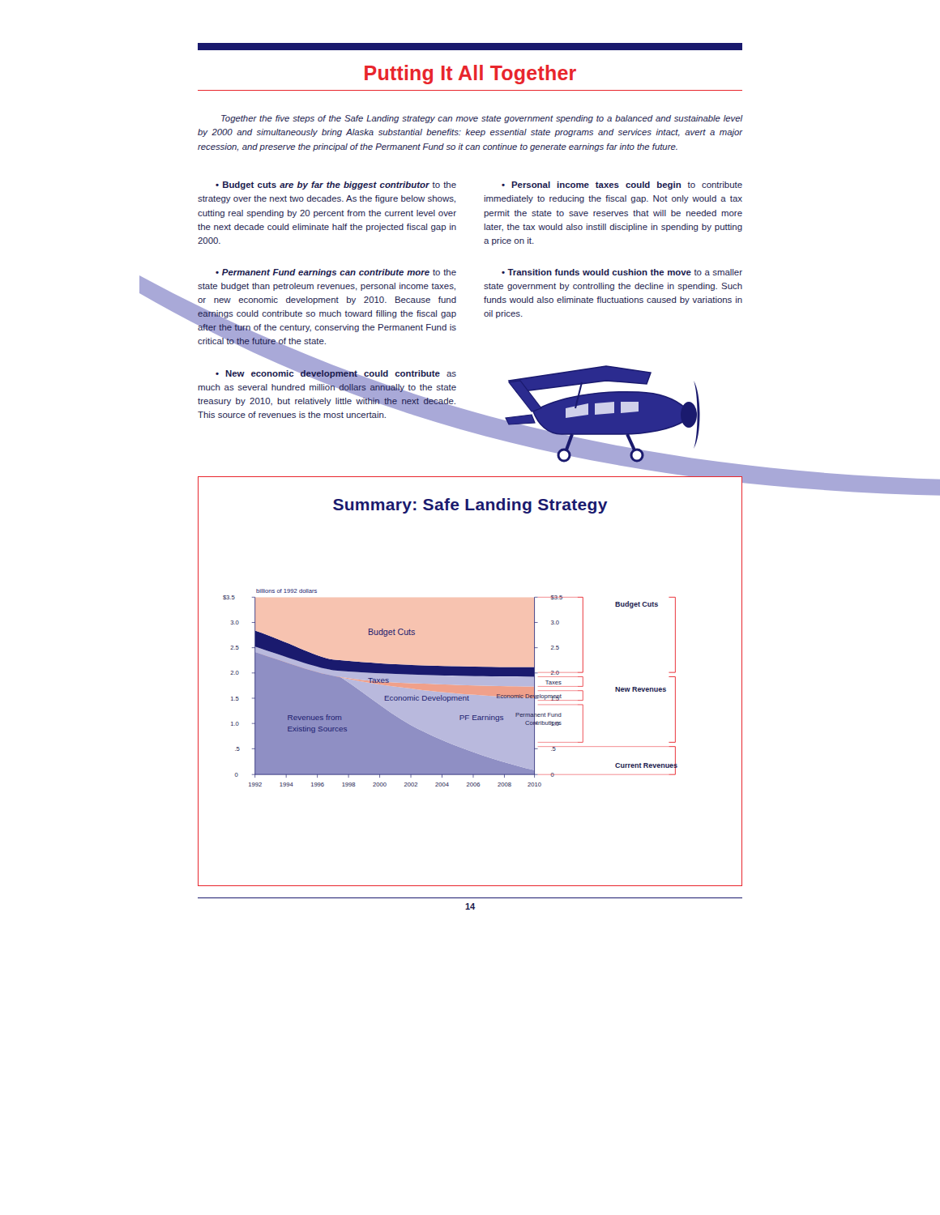Putting It All Together
Together the five steps of the Safe Landing strategy can move state government spending to a balanced and sustainable level by 2000 and simultaneously bring Alaska substantial benefits: keep essential state programs and services intact, avert a major recession, and preserve the principal of the Permanent Fund so it can continue to generate earnings far into the future.
• Budget cuts are by far the biggest contributor to the strategy over the next two decades. As the figure below shows, cutting real spending by 20 percent from the current level over the next decade could eliminate half the projected fiscal gap in 2000.
• Permanent Fund earnings can contribute more to the state budget than petroleum revenues, personal income taxes, or new economic development by 2010. Because fund earnings could contribute so much toward filling the fiscal gap after the turn of the century, conserving the Permanent Fund is critical to the future of the state.
• New economic development could contribute as much as several hundred million dollars annually to the state treasury by 2010, but relatively little within the next decade. This source of revenues is the most uncertain.
• Personal income taxes could begin to contribute immediately to reducing the fiscal gap. Not only would a tax permit the state to save reserves that will be needed more later, the tax would also instill discipline in spending by putting a price on it.
• Transition funds would cushion the move to a smaller state government by controlling the decline in spending. Such funds would also eliminate fluctuations caused by variations in oil prices.
Summary: Safe Landing Strategy
billions of 1992 dollars $3.5 3.0 2.5 2.0 1.5 1.0 .5 0 $3.5 3.0 2.5 2.0 1.5 1.0 .5 0 1992 1994 1996 1998 2000 2002 2004 2006 2008 2010 Budget Cuts Transition Taxes Economic Development PF Earnings Revenues from Existing Sources Budget Cuts New Revenues Current Revenues Taxes Economic Development Permanent Fund Contributions
14